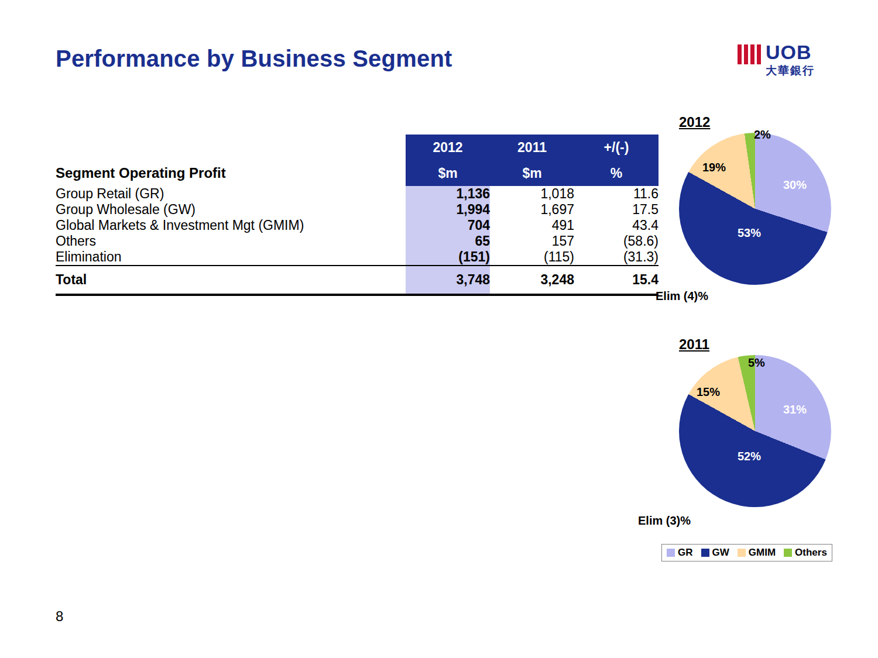Performance by Business Segment
UOB
大華銀行
| | 2012 | 2011 | +/(-) |
| Segment Operating Profit | $m | $m | % |
| Group Retail (GR) | 1,136 | 1,018 | 11.6 |
| Group Wholesale (GW) | 1,994 | 1,697 | 17.5 |
| Global Markets & Investment Mgt (GMIM) | 704 | 491 | 43.4 |
| Others | 65 | 157 | (58.6) |
| Elimination | (151) | (115) | (31.3) |
| Total | 3,748 | 3,248 | 15.4 |
2012
30% 53% 19% 2% Elim (4)%
2011
31% 52% 15% 5% Elim (3)%
GR GW GMIM Others
8